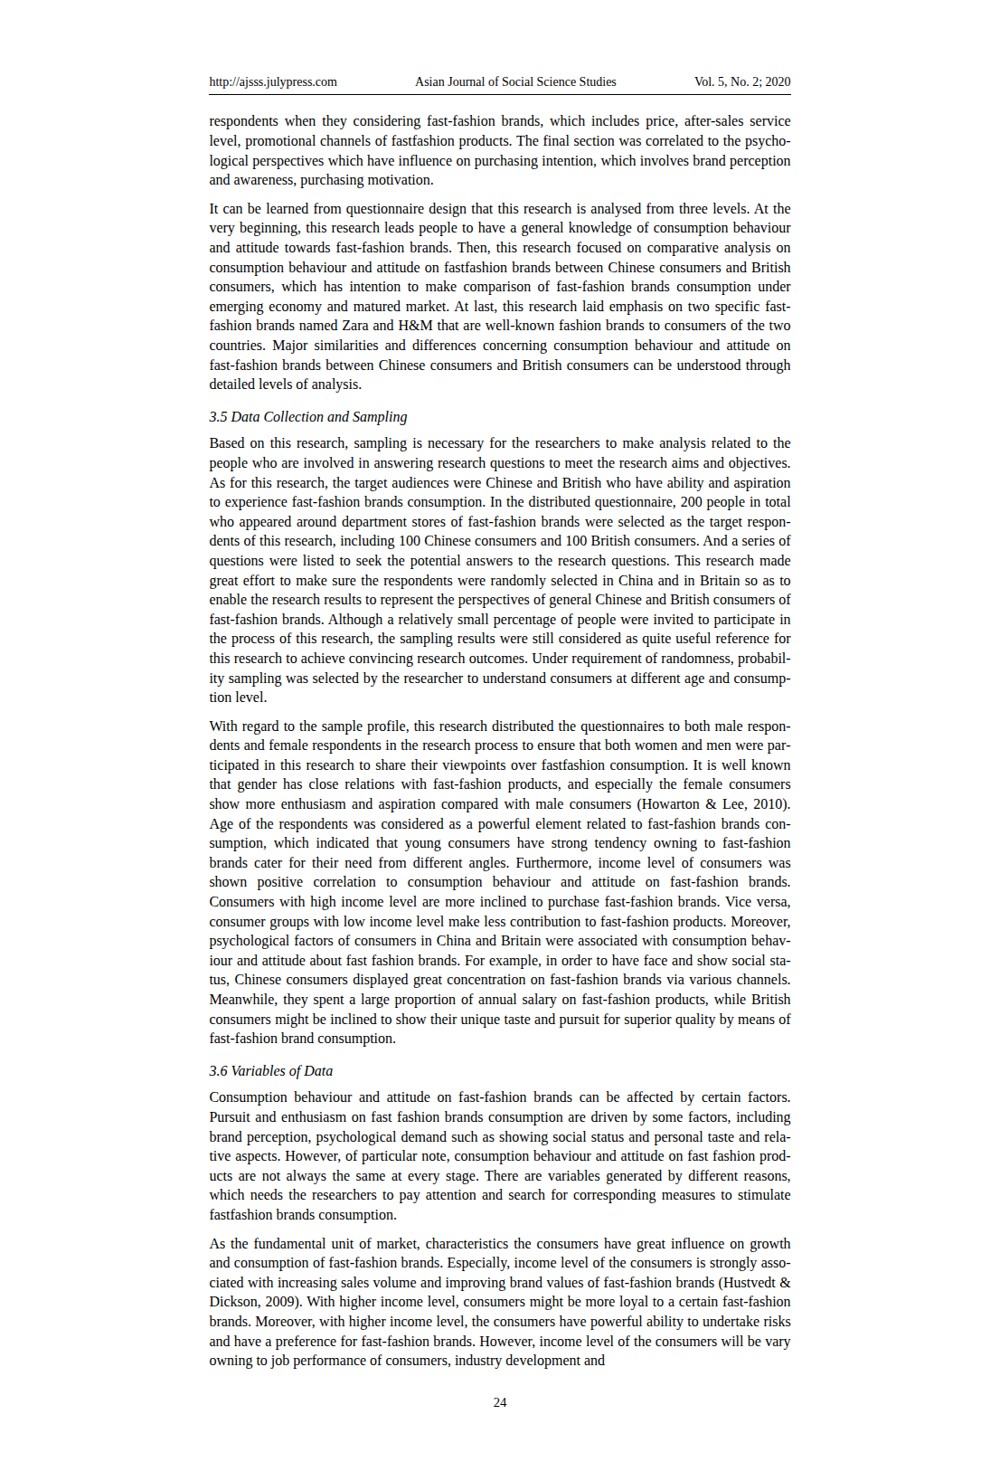http://ajsss.julypress.com Asian Journal of Social Science Studies Vol. 5, No. 2; 2020
respondents when they considering fast-fashion brands, which includes price, after-sales service level, promotional channels of fastfashion products. The final section was correlated to the psychological perspectives which have influence on purchasing intention, which involves brand perception and awareness, purchasing motivation.
It can be learned from questionnaire design that this research is analysed from three levels. At the very beginning, this research leads people to have a general knowledge of consumption behaviour and attitude towards fast-fashion brands. Then, this research focused on comparative analysis on consumption behaviour and attitude on fastfashion brands between Chinese consumers and British consumers, which has intention to make comparison of fast-fashion brands consumption under emerging economy and matured market. At last, this research laid emphasis on two specific fast-fashion brands named Zara and H&M that are well-known fashion brands to consumers of the two countries. Major similarities and differences concerning consumption behaviour and attitude on fast-fashion brands between Chinese consumers and British consumers can be understood through detailed levels of analysis.
3.5 Data Collection and Sampling
Based on this research, sampling is necessary for the researchers to make analysis related to the people who are involved in answering research questions to meet the research aims and objectives. As for this research, the target audiences were Chinese and British who have ability and aspiration to experience fast-fashion brands consumption. In the distributed questionnaire, 200 people in total who appeared around department stores of fast-fashion brands were selected as the target respondents of this research, including 100 Chinese consumers and 100 British consumers. And a series of questions were listed to seek the potential answers to the research questions. This research made great effort to make sure the respondents were randomly selected in China and in Britain so as to enable the research results to represent the perspectives of general Chinese and British consumers of fast-fashion brands. Although a relatively small percentage of people were invited to participate in the process of this research, the sampling results were still considered as quite useful reference for this research to achieve convincing research outcomes. Under requirement of randomness, probability sampling was selected by the researcher to understand consumers at different age and consumption level.
With regard to the sample profile, this research distributed the questionnaires to both male respondents and female respondents in the research process to ensure that both women and men were participated in this research to share their viewpoints over fastfashion consumption. It is well known that gender has close relations with fast-fashion products, and especially the female consumers show more enthusiasm and aspiration compared with male consumers (Howarton & Lee, 2010). Age of the respondents was considered as a powerful element related to fast-fashion brands consumption, which indicated that young consumers have strong tendency owning to fast-fashion brands cater for their need from different angles. Furthermore, income level of consumers was shown positive correlation to consumption behaviour and attitude on fast-fashion brands. Consumers with high income level are more inclined to purchase fast-fashion brands. Vice versa, consumer groups with low income level make less contribution to fast-fashion products. Moreover, psychological factors of consumers in China and Britain were associated with consumption behaviour and attitude about fast fashion brands. For example, in order to have face and show social status, Chinese consumers displayed great concentration on fast-fashion brands via various channels. Meanwhile, they spent a large proportion of annual salary on fast-fashion products, while British consumers might be inclined to show their unique taste and pursuit for superior quality by means of fast-fashion brand consumption.
3.6 Variables of Data
Consumption behaviour and attitude on fast-fashion brands can be affected by certain factors. Pursuit and enthusiasm on fast fashion brands consumption are driven by some factors, including brand perception, psychological demand such as showing social status and personal taste and relative aspects. However, of particular note, consumption behaviour and attitude on fast fashion products are not always the same at every stage. There are variables generated by different reasons, which needs the researchers to pay attention and search for corresponding measures to stimulate fastfashion brands consumption.
As the fundamental unit of market, characteristics the consumers have great influence on growth and consumption of fast-fashion brands. Especially, income level of the consumers is strongly associated with increasing sales volume and improving brand values of fast-fashion brands (Hustvedt & Dickson, 2009). With higher income level, consumers might be more loyal to a certain fast-fashion brands. Moreover, with higher income level, the consumers have powerful ability to undertake risks and have a preference for fast-fashion brands. However, income level of the consumers will be vary owning to job performance of consumers, industry development and
24